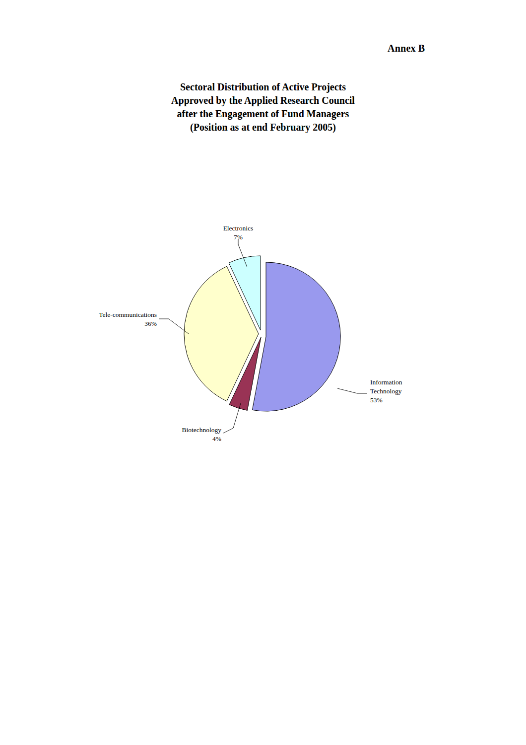Annex B
Sectoral Distribution of Active Projects
Approved by the Applied Research Council
after the Engagement of Fund Managers
(Position as at end February 2005)
Electronics 7% Tele-communications 36% Biotechnology 4% Information Technology 53%